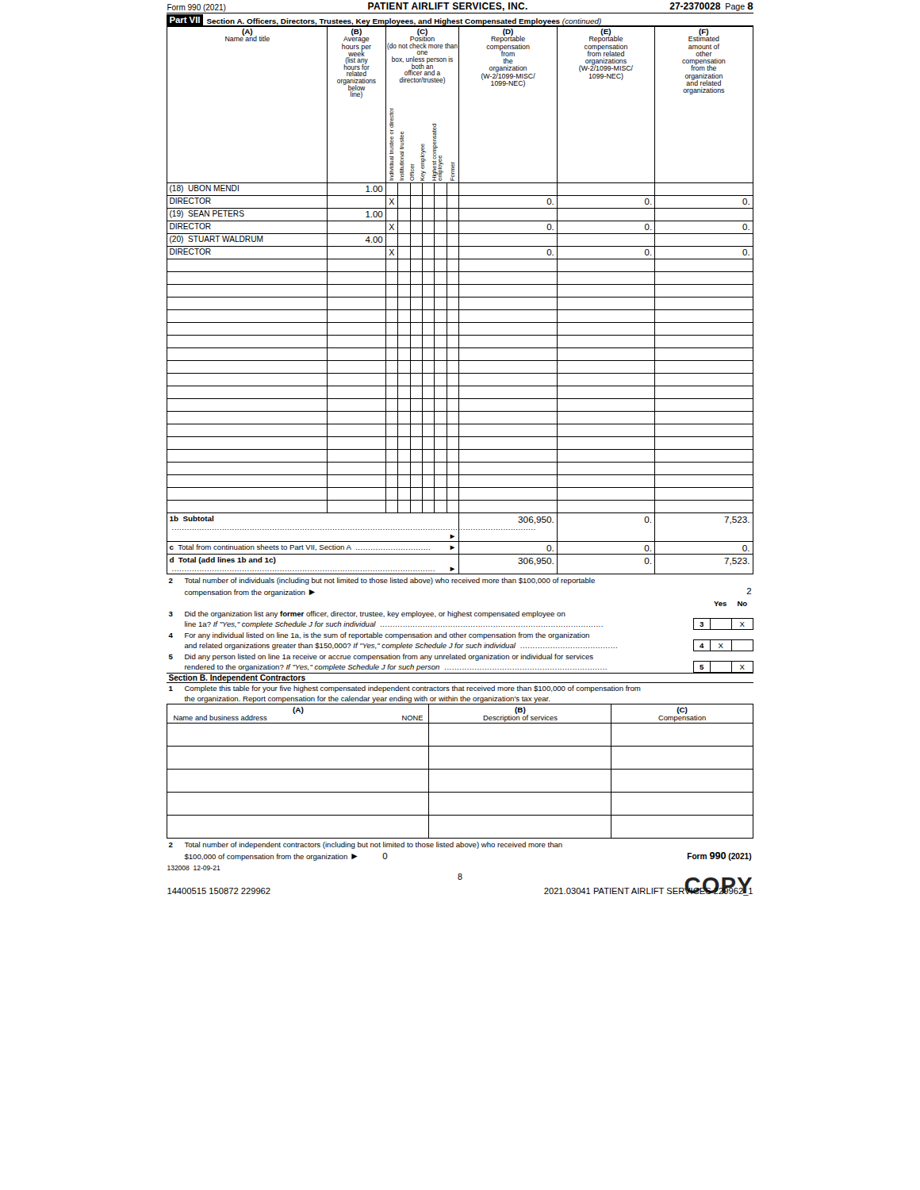Form 990 (2021)
PATIENT AIRLIFT SERVICES, INC.
27-2370028
Page 8
Part VII
Section A. Officers, Directors, Trustees, Key Employees, and Highest Compensated Employees (continued)
| (A) Name and title | (B) Average hours per week (list any hours for related organizations below line) | (C) Position (do not check more than one box, unless person is both an officer and a director/trustee) / Individual trustee or director / Institutional trustee / Officer / Key employee / Highest compensated employee / Former / | (D) Reportable compensation from the organization (W-2/1099-MISC/ 1099-NEC) | (E) Reportable compensation from related organizations (W-2/1099-MISC/ 1099-NEC) | (F) Estimated amount of other compensation from the organization and related organizations |
| (18) UBON MENDI | 1.00 | | | | | | | | | |
| DIRECTOR | | X | | | | | | 0. | 0. | 0. |
| (19) SEAN PETERS | 1.00 | | | | | | | | | |
| DIRECTOR | | X | | | | | | 0. | 0. | 0. |
| (20) STUART WALDRUM | 4.00 | | | | | | | | | |
| DIRECTOR | | X | | | | | | 0. | 0. | 0. |
| 1b Subtotal ................................................................................................................................................. ► | 306,950. | 0. | 7,523. |
| c Total from continuation sheets to Part VII, Section A .............................. ► | 0. | 0. | 0. |
| d Total (add lines 1b and 1c) ......................................................................................................... ► | 306,950. | 0. | 7,523. |
| 2 | Total number of individuals (including but not limited to those listed above) who received more than $100,000 of reportable |
| | compensation from the organization ► | 2 |
| | Yes | No |
| 3 | Did the organization list any former officer, director, trustee, key employee, or highest compensated employee on | | | |
| | line 1a? If "Yes," complete Schedule J for such individual ......................................................................................... | 3 | | X |
| 4 | For any individual listed on line 1a, is the sum of reportable compensation and other compensation from the organization | | | |
| | and related organizations greater than $150,000? If "Yes," complete Schedule J for such individual ....................................... | 4 | X | |
| 5 | Did any person listed on line 1a receive or accrue compensation from any unrelated organization or individual for services | | | |
| | rendered to the organization? If "Yes," complete Schedule J for such person ................................................................. | 5 | | X |
Section B. Independent Contractors
| 1 | Complete this table for your five highest compensated independent contractors that received more than $100,000 of compensation from |
| | the organization. Report compensation for the calendar year ending with or within the organization's tax year. |
| (A) Name and business address NONE | (B) Description of services | (C) Compensation |
| 2 | Total number of independent contractors (including but not limited to those listed above) who received more than |
| | $100,000 of compensation from the organization ► 0 | Form 990 (2021) |
132008 12-09-21
8
14400515 150872 229962
2021.03041 PATIENT AIRLIFT SERVICES 229962_1 COPY